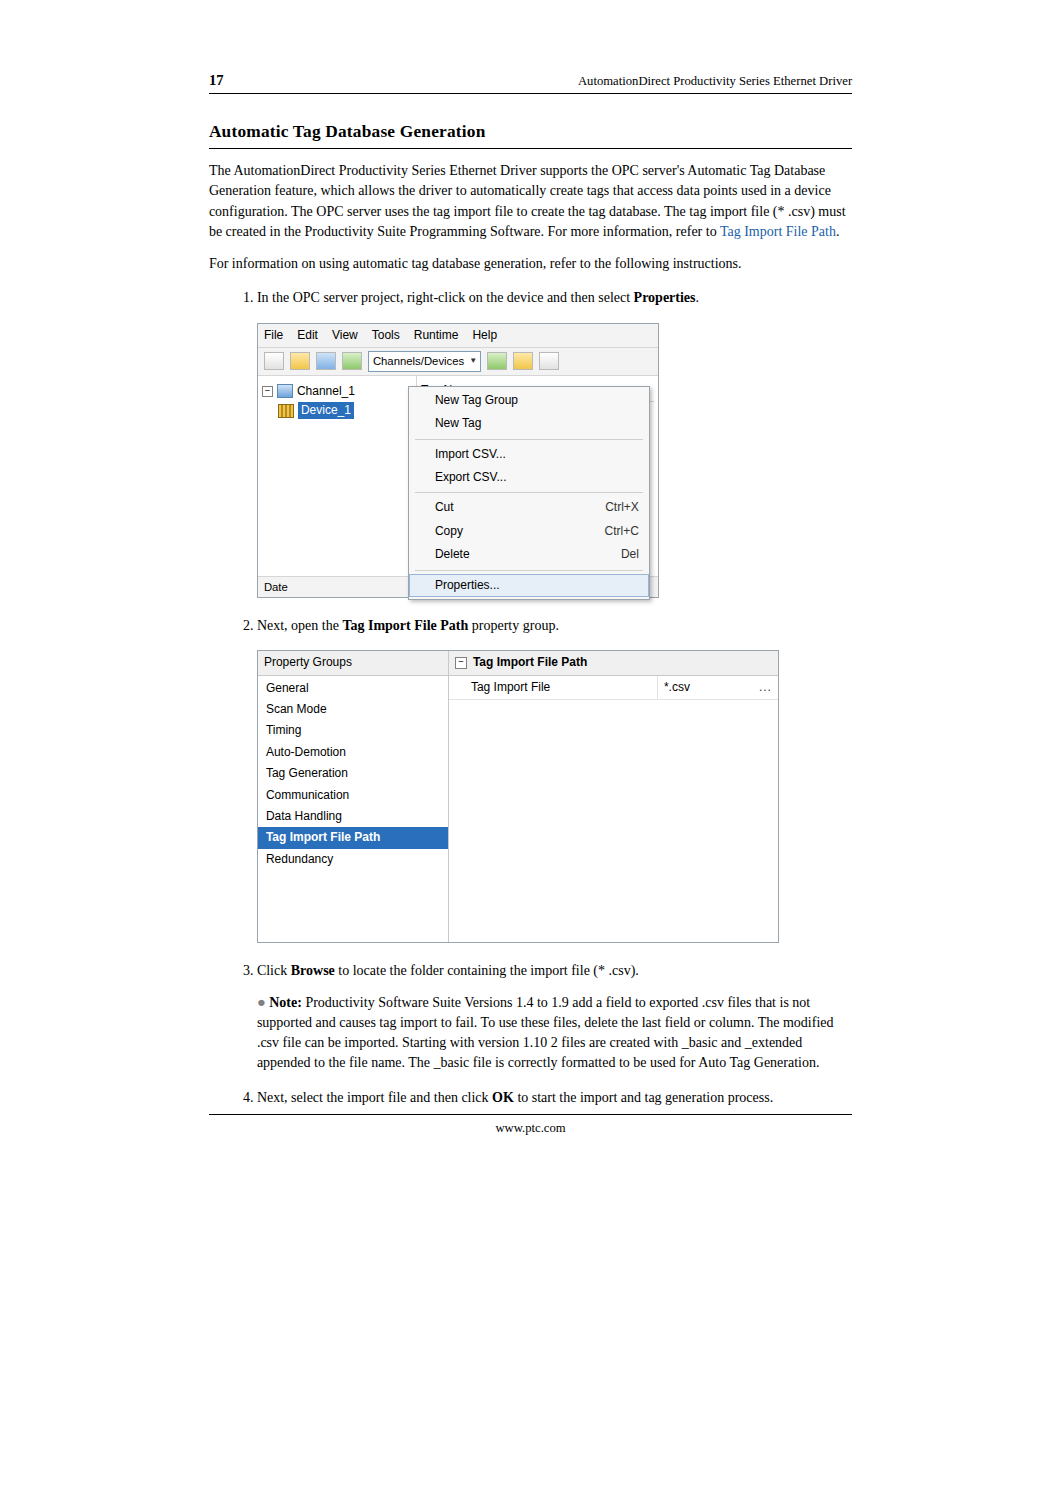17 AutomationDirect Productivity Series Ethernet Driver
Automatic Tag Database Generation
The AutomationDirect Productivity Series Ethernet Driver supports the OPC server's Automatic Tag Database Generation feature, which allows the driver to automatically create tags that access data points used in a device configuration. The OPC server uses the tag import file to create the tag database. The tag import file (* .csv) must be created in the Productivity Suite Programming Software. For more information, refer to Tag Import File Path.
For information on using automatic tag database generation, refer to the following instructions.
In the OPC server project, right-click on the device and then select Properties.
File Edit View Tools Runtime Help
Channels/Devices
− Channel_1
Device_1
Tag Name
Clicktag
Date
New Tag Group
New Tag
Import CSV...
Export CSV...
Cut Ctrl+X
Copy Ctrl+C
Delete Del
Properties...
Next, open the Tag Import File Path property group.
Property Groups
General
Scan Mode
Timing
Auto-Demotion
Tag Generation
Communication
Data Handling
Tag Import File Path
Redundancy
−Tag Import File Path
Tag Import File
*.csv...
Click Browse to locate the folder containing the import file (* .csv).
● Note: Productivity Software Suite Versions 1.4 to 1.9 add a field to exported .csv files that is not supported and causes tag import to fail. To use these files, delete the last field or column. The modified .csv file can be imported. Starting with version 1.10 2 files are created with _basic and _extended appended to the file name. The _basic file is correctly formatted to be used for Auto Tag Generation.
Next, select the import file and then click OK to start the import and tag generation process.
www.ptc.com